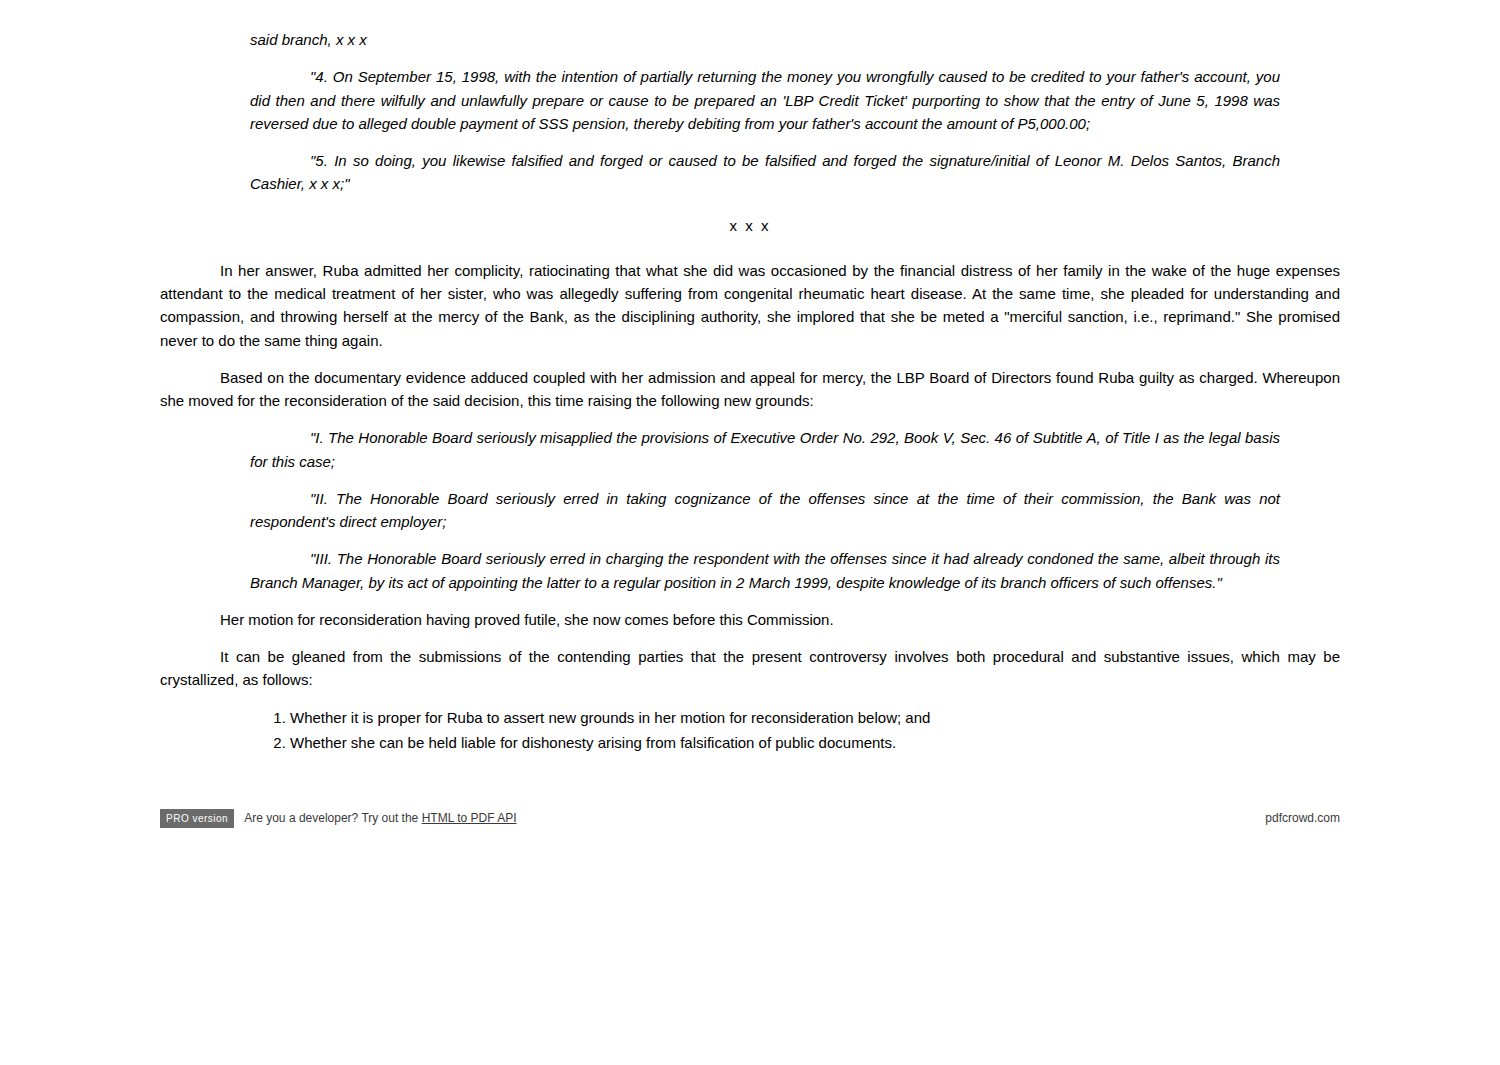said branch, x x x
"4. On September 15, 1998, with the intention of partially returning the money you wrongfully caused to be credited to your father's account, you did then and there wilfully and unlawfully prepare or cause to be prepared an 'LBP Credit Ticket' purporting to show that the entry of June 5, 1998 was reversed due to alleged double payment of SSS pension, thereby debiting from your father's account the amount of P5,000.00;
"5. In so doing, you likewise falsified and forged or caused to be falsified and forged the signature/initial of Leonor M. Delos Santos, Branch Cashier, x x x;"
x x x
In her answer, Ruba admitted her complicity, ratiocinating that what she did was occasioned by the financial distress of her family in the wake of the huge expenses attendant to the medical treatment of her sister, who was allegedly suffering from congenital rheumatic heart disease. At the same time, she pleaded for understanding and compassion, and throwing herself at the mercy of the Bank, as the disciplining authority, she implored that she be meted a "merciful sanction, i.e., reprimand." She promised never to do the same thing again.
Based on the documentary evidence adduced coupled with her admission and appeal for mercy, the LBP Board of Directors found Ruba guilty as charged. Whereupon she moved for the reconsideration of the said decision, this time raising the following new grounds:
"I. The Honorable Board seriously misapplied the provisions of Executive Order No. 292, Book V, Sec. 46 of Subtitle A, of Title I as the legal basis for this case;
"II. The Honorable Board seriously erred in taking cognizance of the offenses since at the time of their commission, the Bank was not respondent's direct employer;
"III. The Honorable Board seriously erred in charging the respondent with the offenses since it had already condoned the same, albeit through its Branch Manager, by its act of appointing the latter to a regular position in 2 March 1999, despite knowledge of its branch officers of such offenses."
Her motion for reconsideration having proved futile, she now comes before this Commission.
It can be gleaned from the submissions of the contending parties that the present controversy involves both procedural and substantive issues, which may be crystallized, as follows:
Whether it is proper for Ruba to assert new grounds in her motion for reconsideration below; and
Whether she can be held liable for dishonesty arising from falsification of public documents.
PRO version Are you a developer? Try out the HTML to PDF API
pdfcrowd.com